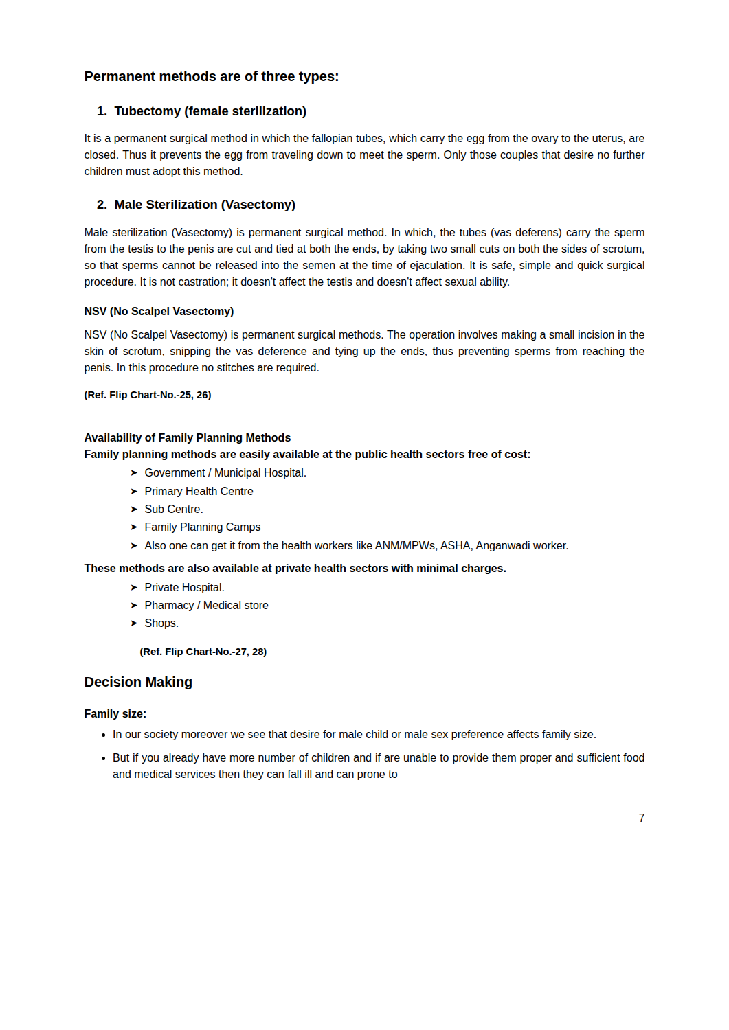Permanent methods are of three types:
1. Tubectomy (female sterilization)
It is a permanent surgical method in which the fallopian tubes, which carry the egg from the ovary to the uterus, are closed. Thus it prevents the egg from traveling down to meet the sperm. Only those couples that desire no further children must adopt this method.
2. Male Sterilization (Vasectomy)
Male sterilization (Vasectomy) is permanent surgical method. In which, the tubes (vas deferens) carry the sperm from the testis to the penis are cut and tied at both the ends, by taking two small cuts on both the sides of scrotum, so that sperms cannot be released into the semen at the time of ejaculation. It is safe, simple and quick surgical procedure. It is not castration; it doesn't affect the testis and doesn't affect sexual ability.
NSV (No Scalpel Vasectomy)
NSV (No Scalpel Vasectomy) is permanent surgical methods. The operation involves making a small incision in the skin of scrotum, snipping the vas deference and tying up the ends, thus preventing sperms from reaching the penis. In this procedure no stitches are required.
(Ref. Flip Chart-No.-25, 26)
Availability of Family Planning Methods
Family planning methods are easily available at the public health sectors free of cost:
Government / Municipal Hospital.
Primary Health Centre
Sub Centre.
Family Planning Camps
Also one can get it from the health workers like ANM/MPWs, ASHA, Anganwadi worker.
These methods are also available at private health sectors with minimal charges.
Private Hospital.
Pharmacy / Medical store
Shops.
(Ref. Flip Chart-No.-27, 28)
Decision Making
Family size:
In our society moreover we see that desire for male child or male sex preference affects family size.
But if you already have more number of children and if are unable to provide them proper and sufficient food and medical services then they can fall ill and can prone to
7